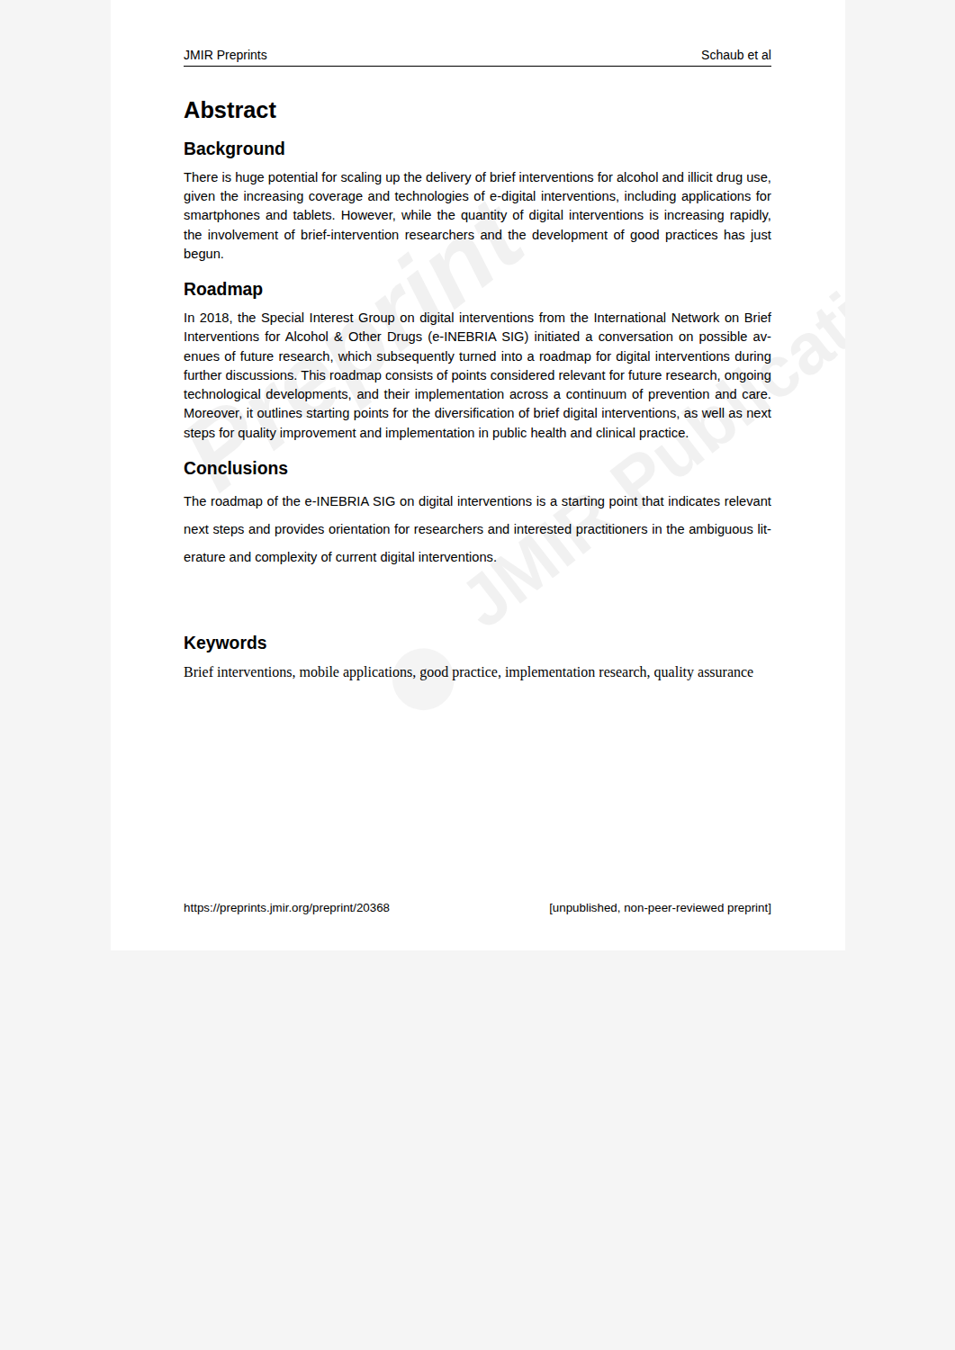Preprint
JMIR Publications
●
JMIR Preprints
Schaub et al
Abstract
Background
There is huge potential for scaling up the delivery of brief interventions for alcohol and illicit drug use, given the increasing coverage and technologies of e-digital interventions, including applications for smartphones and tablets. However, while the quantity of digital interventions is increasing rapidly, the involvement of brief-intervention researchers and the development of good practices has just begun.
Roadmap
In 2018, the Special Interest Group on digital interventions from the International Network on Brief Interventions for Alcohol & Other Drugs (e-INEBRIA SIG) initiated a conversation on possible avenues of future research, which subsequently turned into a roadmap for digital interventions during further discussions. This roadmap consists of points considered relevant for future research, ongoing technological developments, and their implementation across a continuum of prevention and care. Moreover, it outlines starting points for the diversification of brief digital interventions, as well as next steps for quality improvement and implementation in public health and clinical practice.
Conclusions
The roadmap of the e-INEBRIA SIG on digital interventions is a starting point that indicates relevant next steps and provides orientation for researchers and interested practitioners in the ambiguous literature and complexity of current digital interventions.
Keywords
Brief interventions, mobile applications, good practice, implementation research, quality assurance
https://preprints.jmir.org/preprint/20368
[unpublished, non-peer-reviewed preprint]